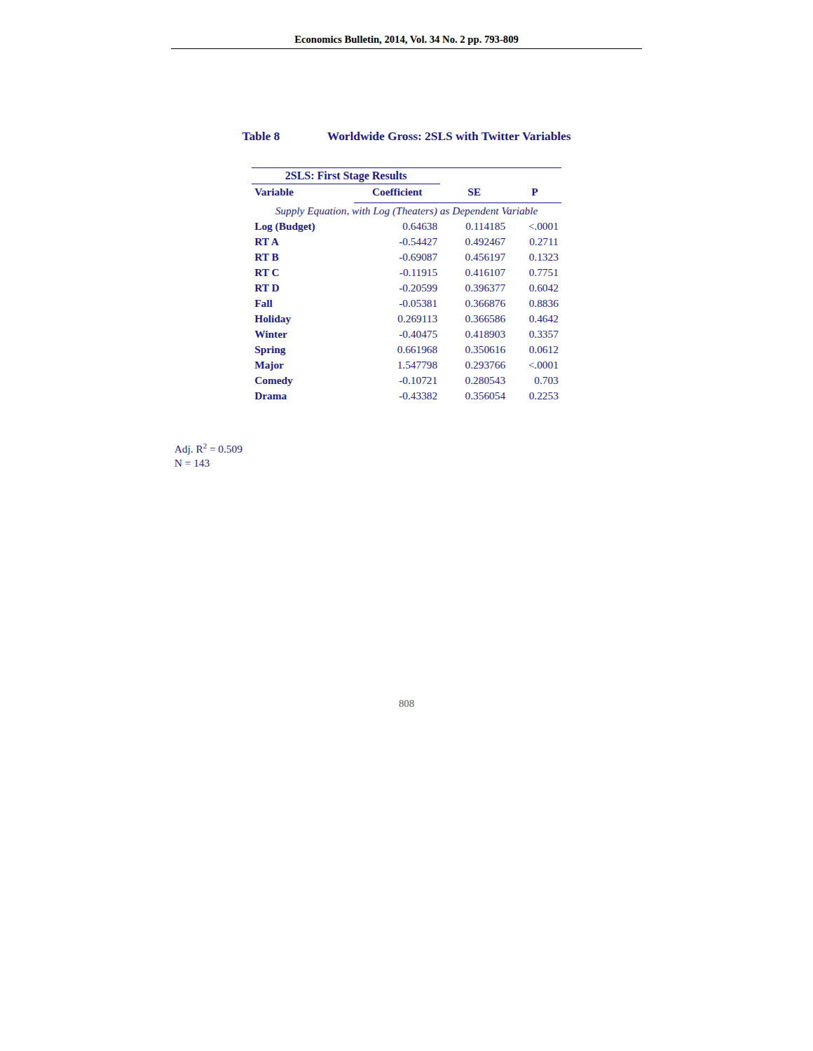Economics Bulletin, 2014, Vol. 34 No. 2 pp. 793-809
Table 8 Worldwide Gross: 2SLS with Twitter Variables
| 2SLS: First Stage Results | |
| Variable | Coefficient | SE | P |
| Supply Equation, with Log (Theaters) as Dependent Variable |
| Log (Budget) | 0.64638 | 0.114185 | <.0001 |
| RT A | -0.54427 | 0.492467 | 0.2711 |
| RT B | -0.69087 | 0.456197 | 0.1323 |
| RT C | -0.11915 | 0.416107 | 0.7751 |
| RT D | -0.20599 | 0.396377 | 0.6042 |
| Fall | -0.05381 | 0.366876 | 0.8836 |
| Holiday | 0.269113 | 0.366586 | 0.4642 |
| Winter | -0.40475 | 0.418903 | 0.3357 |
| Spring | 0.661968 | 0.350616 | 0.0612 |
| Major | 1.547798 | 0.293766 | <.0001 |
| Comedy | -0.10721 | 0.280543 | 0.703 |
| Drama | -0.43382 | 0.356054 | 0.2253 |
Adj. R2 = 0.509
N = 143
808